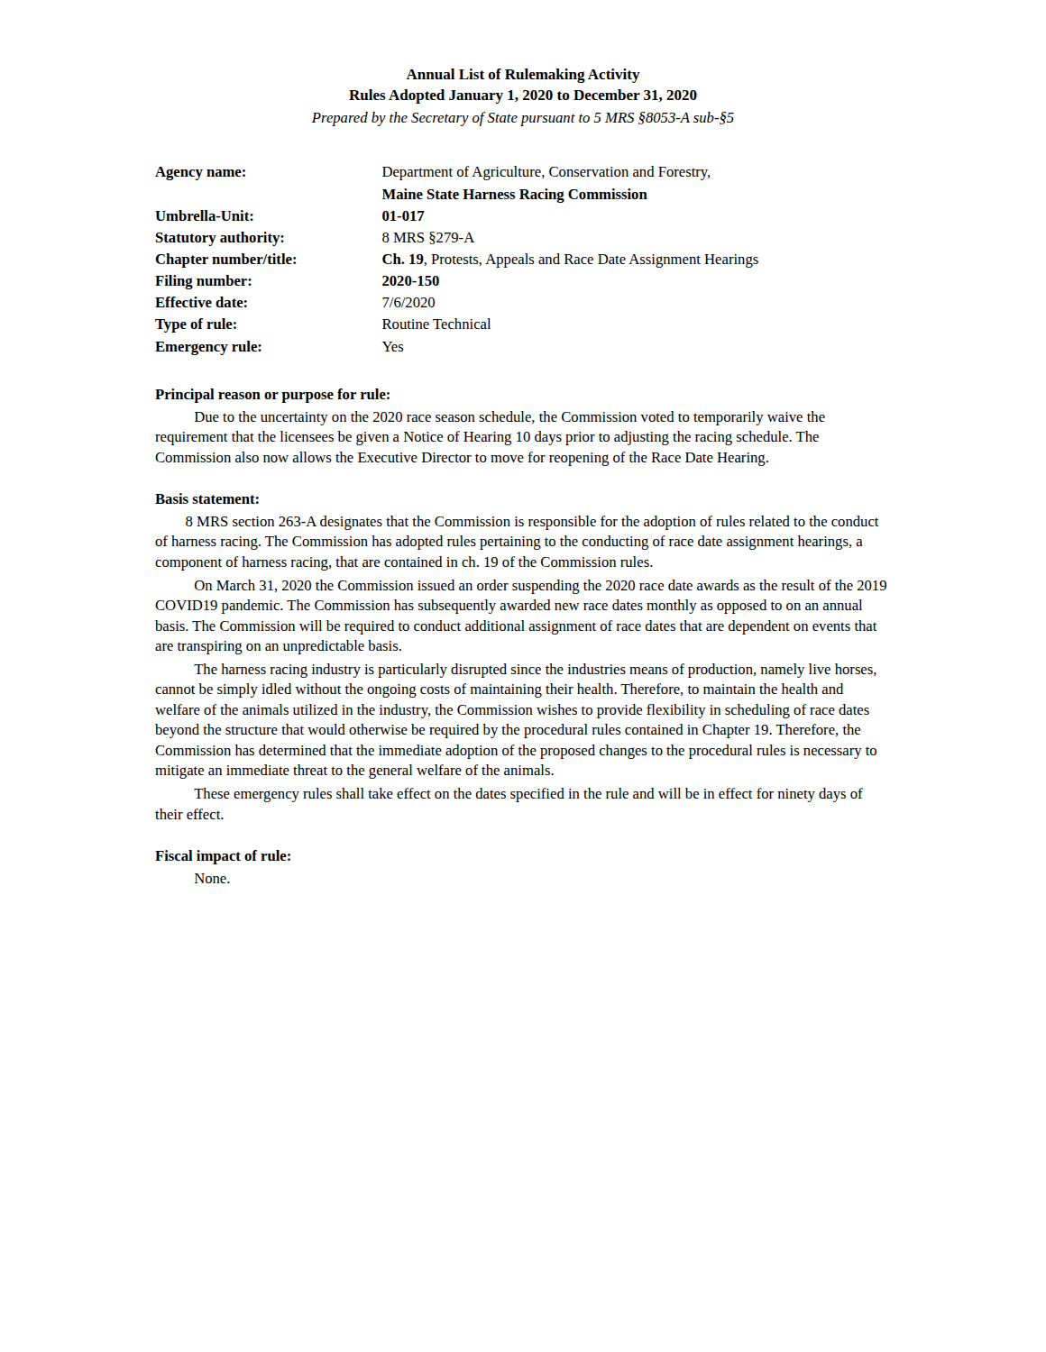Annual List of Rulemaking Activity
Rules Adopted January 1, 2020 to December 31, 2020
Prepared by the Secretary of State pursuant to 5 MRS §8053-A sub-§5
| Agency name: | Department of Agriculture, Conservation and Forestry, |
| | Maine State Harness Racing Commission |
| Umbrella-Unit: | 01-017 |
| Statutory authority: | 8 MRS §279-A |
| Chapter number/title: | Ch. 19 , Protests, Appeals and Race Date Assignment Hearings |
| Filing number: | 2020-150 |
| Effective date: | 7/6/2020 |
| Type of rule: | Routine Technical |
| Emergency rule: | Yes |
Principal reason or purpose for rule:
Due to the uncertainty on the 2020 race season schedule, the Commission voted to temporarily waive the requirement that the licensees be given a Notice of Hearing 10 days prior to adjusting the racing schedule. The Commission also now allows the Executive Director to move for reopening of the Race Date Hearing.
Basis statement:
8 MRS section 263-A designates that the Commission is responsible for the adoption of rules related to the conduct of harness racing. The Commission has adopted rules pertaining to the conducting of race date assignment hearings, a component of harness racing, that are contained in ch. 19 of the Commission rules.
On March 31, 2020 the Commission issued an order suspending the 2020 race date awards as the result of the 2019 COVID19 pandemic. The Commission has subsequently awarded new race dates monthly as opposed to on an annual basis. The Commission will be required to conduct additional assignment of race dates that are dependent on events that are transpiring on an unpredictable basis.
The harness racing industry is particularly disrupted since the industries means of production, namely live horses, cannot be simply idled without the ongoing costs of maintaining their health. Therefore, to maintain the health and welfare of the animals utilized in the industry, the Commission wishes to provide flexibility in scheduling of race dates beyond the structure that would otherwise be required by the procedural rules contained in Chapter 19. Therefore, the Commission has determined that the immediate adoption of the proposed changes to the procedural rules is necessary to mitigate an immediate threat to the general welfare of the animals.
These emergency rules shall take effect on the dates specified in the rule and will be in effect for ninety days of their effect.
Fiscal impact of rule:
None.